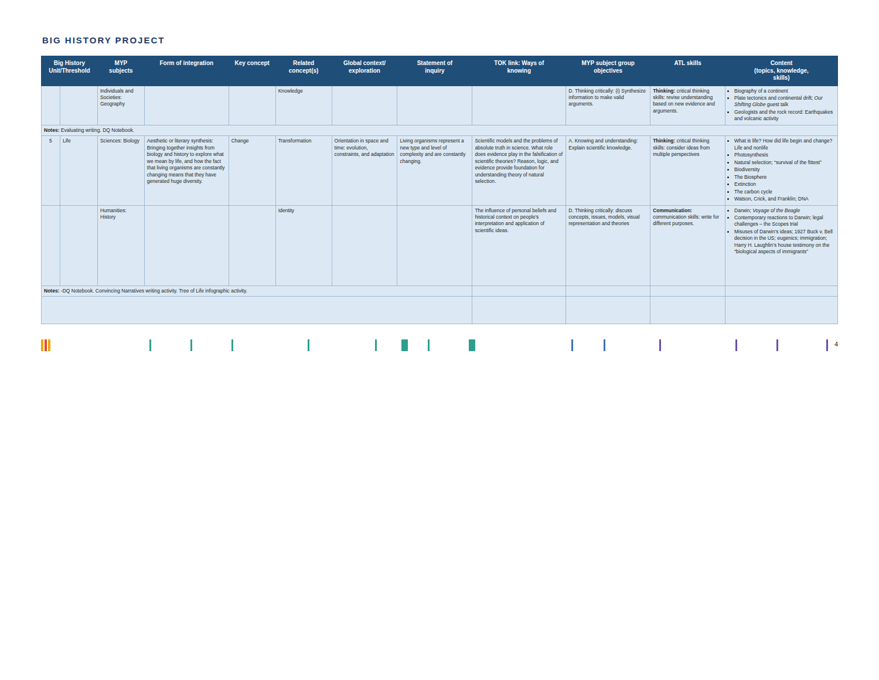BIG HISTORY PROJECT
| Big History Unit/Threshold | MYP subjects | Form of integration | Key concept | Related concept(s) | Global context/ exploration | Statement of inquiry | TOK link: Ways of knowing | MYP subject group objectives | ATL skills | Content (topics, knowledge, skills) |
| --- | --- | --- | --- | --- | --- | --- | --- | --- | --- | --- |
| | | Individuals and Societies: Geography | | | Knowledge | | | | D. Thinking critically: (i) Synthesize information to make valid arguments. | Thinking: critical thinking skills: revise understanding based on new evidence and arguments. | Biography of a continent Plate tectonics and continental drift; Our Shifting Globe guest talk Geologists and the rock record: Earthquakes and volcanic activity |
| Notes: Evaluating writing. DQ Notebook. |
| 5 | Life | Sciences: Biology | Aesthetic or literary synthesis: Bringing together insights from biology and history to explore what we mean by life, and how the fact that living organisms are constantly changing means that they have generated huge diversity. | Change | Transformation | Orientation in space and time: evolution, constraints, and adaptation | Living organisms represent a new type and level of complexity and are constantly changing. | Scientific models and the problems of absolute truth in science. What role does evidence play in the falsification of scientific theories? Reason, logic, and evidence provide foundation for understanding theory of natural selection. | A. Knowing and understanding: Explain scientific knowledge. | Thinking: critical thinking skills: consider ideas from multiple perspectives | What is life? How did life begin and change? Life and nonlife Photosynthesis Natural selection; “survival of the fittest” Biodiversity The Biosphere Extinction The carbon cycle Watson, Crick, and Franklin; DNA |
| | | Humanities: History | | | Identity | | | The influence of personal beliefs and historical context on people’s interpretation and application of scientific ideas. | D. Thinking critically: discuss concepts, issues, models, visual representation and theories | Communication: communication skills: write for different purposes. | Darwin; Voyage of the Beagle Contemporary reactions to Darwin; legal challenges – the Scopes trial Misuses of Darwin’s ideas; 1927 Buck v. Bell decision in the US; eugenics; immigration; Harry H. Laughlin’s house testimony on the “biological aspects of immigrants” |
| Notes: -DQ Notebook. Convincing Narratives writing activity. Tree of Life infographic activity. | | | | |
4